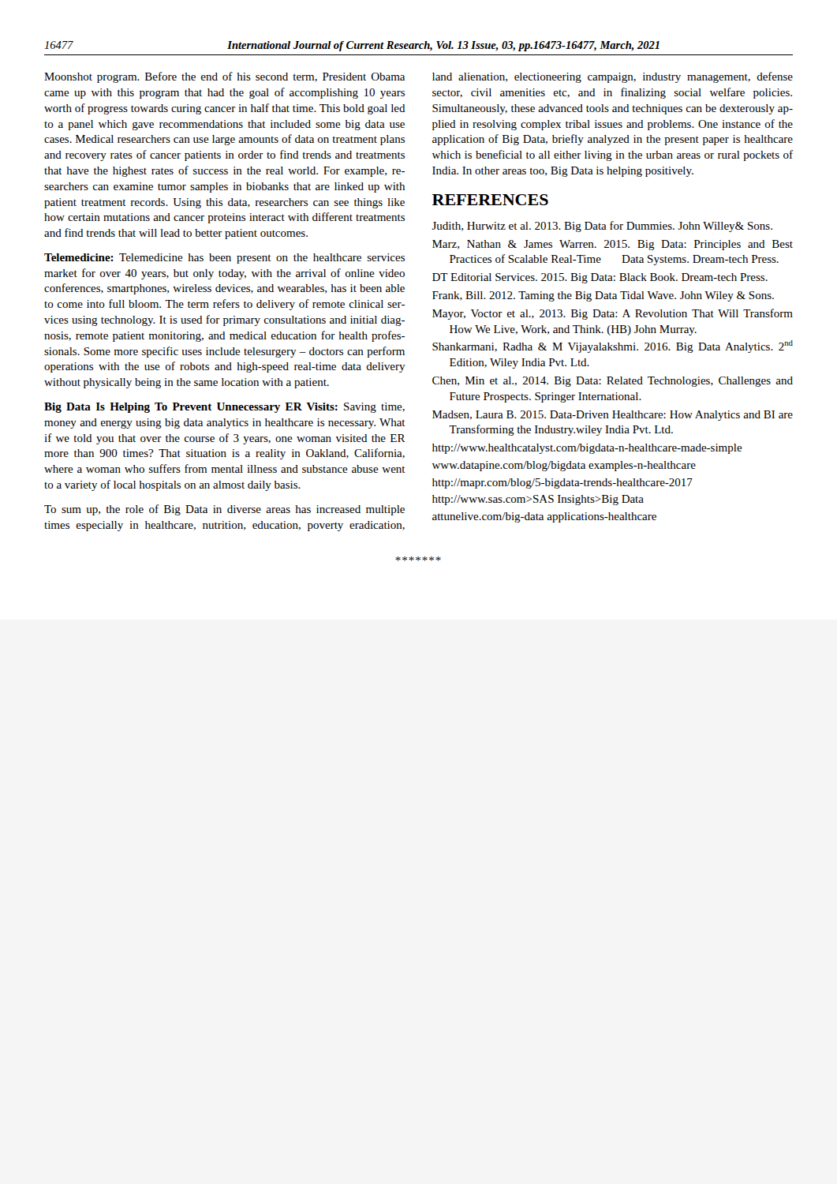16477 International Journal of Current Research, Vol. 13 Issue, 03, pp.16473-16477, March, 2021
Moonshot program. Before the end of his second term, President Obama came up with this program that had the goal of accomplishing 10 years worth of progress towards curing cancer in half that time. This bold goal led to a panel which gave recommendations that included some big data use cases. Medical researchers can use large amounts of data on treatment plans and recovery rates of cancer patients in order to find trends and treatments that have the highest rates of success in the real world. For example, researchers can examine tumor samples in biobanks that are linked up with patient treatment records. Using this data, researchers can see things like how certain mutations and cancer proteins interact with different treatments and find trends that will lead to better patient outcomes.
Telemedicine: Telemedicine has been present on the healthcare services market for over 40 years, but only today, with the arrival of online video conferences, smartphones, wireless devices, and wearables, has it been able to come into full bloom. The term refers to delivery of remote clinical services using technology. It is used for primary consultations and initial diagnosis, remote patient monitoring, and medical education for health professionals. Some more specific uses include telesurgery – doctors can perform operations with the use of robots and high-speed real-time data delivery without physically being in the same location with a patient.
Big Data Is Helping To Prevent Unnecessary ER Visits: Saving time, money and energy using big data analytics in healthcare is necessary. What if we told you that over the course of 3 years, one woman visited the ER more than 900 times? That situation is a reality in Oakland, California, where a woman who suffers from mental illness and substance abuse went to a variety of local hospitals on an almost daily basis.
To sum up, the role of Big Data in diverse areas has increased multiple times especially in healthcare, nutrition, education, poverty eradication, land alienation, electioneering campaign, industry management, defense sector, civil amenities etc, and in finalizing social welfare policies. Simultaneously, these advanced tools and techniques can be dexterously applied in resolving complex tribal issues and problems. One instance of the application of Big Data, briefly analyzed in the present paper is healthcare which is beneficial to all either living in the urban areas or rural pockets of India. In other areas too, Big Data is helping positively.
REFERENCES
Judith, Hurwitz et al. 2013. Big Data for Dummies. John Willey& Sons.
Marz, Nathan & James Warren. 2015. Big Data: Principles and Best Practices of Scalable Real-Time Data Systems. Dream-tech Press.
DT Editorial Services. 2015. Big Data: Black Book. Dream-tech Press.
Frank, Bill. 2012. Taming the Big Data Tidal Wave. John Wiley & Sons.
Mayor, Voctor et al., 2013. Big Data: A Revolution That Will Transform How We Live, Work, and Think. (HB) John Murray.
Shankarmani, Radha & M Vijayalakshmi. 2016. Big Data Analytics. 2nd Edition, Wiley India Pvt. Ltd.
Chen, Min et al., 2014. Big Data: Related Technologies, Challenges and Future Prospects. Springer International.
Madsen, Laura B. 2015. Data-Driven Healthcare: How Analytics and BI are Transforming the Industry.wiley India Pvt. Ltd.
http://www.healthcatalyst.com/bigdata-n-healthcare-made-simple
www.datapine.com/blog/bigdata examples-n-healthcare
http://mapr.com/blog/5-bigdata-trends-healthcare-2017
http://www.sas.com>SAS Insights>Big Data
attunelive.com/big-data applications-healthcare
*******